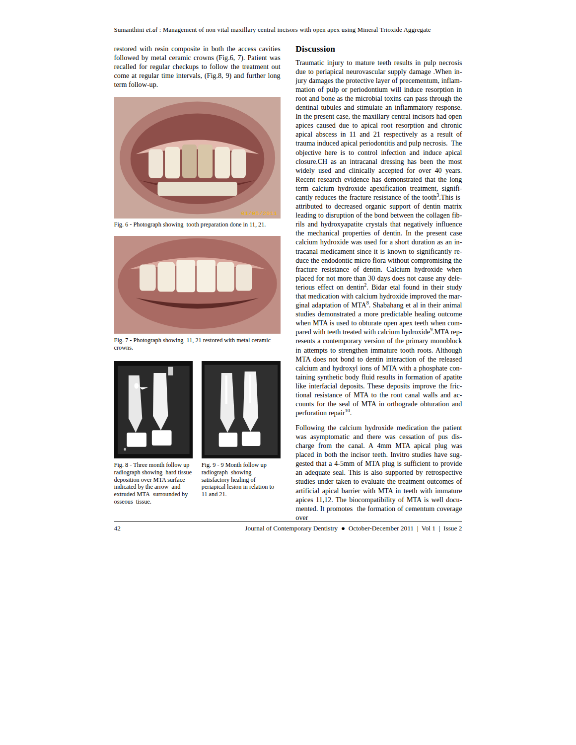Sumanthini et.al : Management of non vital maxillary central incisors with open apex using Mineral Trioxide Aggregate
restored with resin composite in both the access cavities followed by metal ceramic crowns (Fig.6, 7). Patient was recalled for regular checkups to follow the treatment out come at regular time intervals, (Fig.8, 9) and further long term follow-up.
01/05/2011
Fig. 6 - Photograph showing tooth preparation done in 11, 21.
Fig. 7 - Photograph showing 11, 21 restored with metal ceramic crowns.
Fig. 8 - Three month follow up radiograph showing hard tissue deposition over MTA surface indicated by the arrow and extruded MTA surrounded by osseous tissue.
Fig. 9 - 9 Month follow up radiograph showing satisfactory healing of periapical lesion in relation to 11 and 21.
Discussion
Traumatic injury to mature teeth results in pulp necrosis due to periapical neurovascular supply damage .When injury damages the protective layer of precementum, inflammation of pulp or periodontium will induce resorption in root and bone as the microbial toxins can pass through the dentinal tubules and stimulate an inflammatory response. In the present case, the maxillary central incisors had open apices caused due to apical root resorption and chronic apical abscess in 11 and 21 respectively as a result of trauma induced apical periodontitis and pulp necrosis. The objective here is to control infection and induce apical closure.CH as an intracanal dressing has been the most widely used and clinically accepted for over 40 years. Recent research evidence has demonstrated that the long term calcium hydroxide apexification treatment, significantly reduces the fracture resistance of the tooth3.This is attributed to decreased organic support of dentin matrix leading to disruption of the bond between the collagen fibrils and hydroxyapatite crystals that negatively influence the mechanical properties of dentin. In the present case calcium hydroxide was used for a short duration as an intracanal medicament since it is known to significantly reduce the endodontic micro flora without compromising the fracture resistance of dentin. Calcium hydroxide when placed for not more than 30 days does not cause any deleterious effect on dentin2. Bidar etal found in their study that medication with calcium hydroxide improved the marginal adaptation of MTA8. Shabahang et al in their animal studies demonstrated a more predictable healing outcome when MTA is used to obturate open apex teeth when compared with teeth treated with calcium hydroxide9.MTA represents a contemporary version of the primary monoblock in attempts to strengthen immature tooth roots. Although MTA does not bond to dentin interaction of the released calcium and hydroxyl ions of MTA with a phosphate containing synthetic body fluid results in formation of apatite like interfacial deposits. These deposits improve the frictional resistance of MTA to the root canal walls and accounts for the seal of MTA in orthograde obturation and perforation repair10.
Following the calcium hydroxide medication the patient was asymptomatic and there was cessation of pus discharge from the canal. A 4mm MTA apical plug was placed in both the incisor teeth. Invitro studies have suggested that a 4-5mm of MTA plug is sufficient to provide an adequate seal. This is also supported by retrospective studies under taken to evaluate the treatment outcomes of artificial apical barrier with MTA in teeth with immature apices 11,12. The biocompatibility of MTA is well documented. It promotes the formation of cementum coverage over
42
Journal of Contemporary Dentistry ● October-December 2011 | Vol 1 | Issue 2